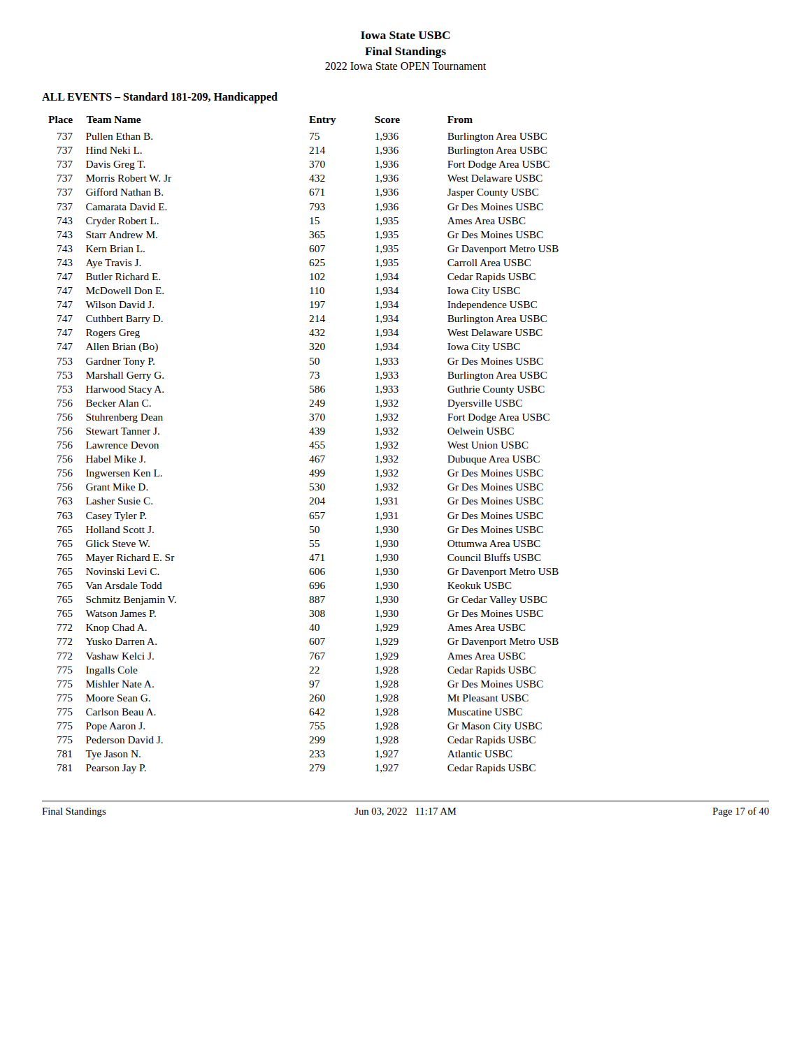Iowa State USBC
Final Standings
2022 Iowa State OPEN Tournament
ALL EVENTS – Standard 181-209, Handicapped
| Place | Team Name | Entry | Score | From |
| --- | --- | --- | --- | --- |
| 737 | Pullen Ethan B. | 75 | 1,936 | Burlington Area USBC |
| 737 | Hind Neki L. | 214 | 1,936 | Burlington Area USBC |
| 737 | Davis Greg T. | 370 | 1,936 | Fort Dodge Area USBC |
| 737 | Morris Robert W. Jr | 432 | 1,936 | West Delaware USBC |
| 737 | Gifford Nathan B. | 671 | 1,936 | Jasper County USBC |
| 737 | Camarata David E. | 793 | 1,936 | Gr Des Moines USBC |
| 743 | Cryder Robert L. | 15 | 1,935 | Ames Area USBC |
| 743 | Starr Andrew M. | 365 | 1,935 | Gr Des Moines USBC |
| 743 | Kern Brian L. | 607 | 1,935 | Gr Davenport Metro USB |
| 743 | Aye Travis J. | 625 | 1,935 | Carroll Area USBC |
| 747 | Butler Richard E. | 102 | 1,934 | Cedar Rapids USBC |
| 747 | McDowell Don E. | 110 | 1,934 | Iowa City USBC |
| 747 | Wilson David J. | 197 | 1,934 | Independence USBC |
| 747 | Cuthbert Barry D. | 214 | 1,934 | Burlington Area USBC |
| 747 | Rogers Greg | 432 | 1,934 | West Delaware USBC |
| 747 | Allen Brian (Bo) | 320 | 1,934 | Iowa City USBC |
| 753 | Gardner Tony P. | 50 | 1,933 | Gr Des Moines USBC |
| 753 | Marshall Gerry G. | 73 | 1,933 | Burlington Area USBC |
| 753 | Harwood Stacy A. | 586 | 1,933 | Guthrie County USBC |
| 756 | Becker Alan C. | 249 | 1,932 | Dyersville USBC |
| 756 | Stuhrenberg Dean | 370 | 1,932 | Fort Dodge Area USBC |
| 756 | Stewart Tanner J. | 439 | 1,932 | Oelwein USBC |
| 756 | Lawrence Devon | 455 | 1,932 | West Union USBC |
| 756 | Habel Mike J. | 467 | 1,932 | Dubuque Area USBC |
| 756 | Ingwersen Ken L. | 499 | 1,932 | Gr Des Moines USBC |
| 756 | Grant Mike D. | 530 | 1,932 | Gr Des Moines USBC |
| 763 | Lasher Susie C. | 204 | 1,931 | Gr Des Moines USBC |
| 763 | Casey Tyler P. | 657 | 1,931 | Gr Des Moines USBC |
| 765 | Holland Scott J. | 50 | 1,930 | Gr Des Moines USBC |
| 765 | Glick Steve W. | 55 | 1,930 | Ottumwa Area USBC |
| 765 | Mayer Richard E. Sr | 471 | 1,930 | Council Bluffs USBC |
| 765 | Novinski Levi C. | 606 | 1,930 | Gr Davenport Metro USB |
| 765 | Van Arsdale Todd | 696 | 1,930 | Keokuk USBC |
| 765 | Schmitz Benjamin V. | 887 | 1,930 | Gr Cedar Valley USBC |
| 765 | Watson James P. | 308 | 1,930 | Gr Des Moines USBC |
| 772 | Knop Chad A. | 40 | 1,929 | Ames Area USBC |
| 772 | Yusko Darren A. | 607 | 1,929 | Gr Davenport Metro USB |
| 772 | Vashaw Kelci J. | 767 | 1,929 | Ames Area USBC |
| 775 | Ingalls Cole | 22 | 1,928 | Cedar Rapids USBC |
| 775 | Mishler Nate A. | 97 | 1,928 | Gr Des Moines USBC |
| 775 | Moore Sean G. | 260 | 1,928 | Mt Pleasant USBC |
| 775 | Carlson Beau A. | 642 | 1,928 | Muscatine USBC |
| 775 | Pope Aaron J. | 755 | 1,928 | Gr Mason City USBC |
| 775 | Pederson David J. | 299 | 1,928 | Cedar Rapids USBC |
| 781 | Tye Jason N. | 233 | 1,927 | Atlantic USBC |
| 781 | Pearson Jay P. | 279 | 1,927 | Cedar Rapids USBC |
Final Standings
Jun 03, 2022 11:17 AM
Page 17 of 40